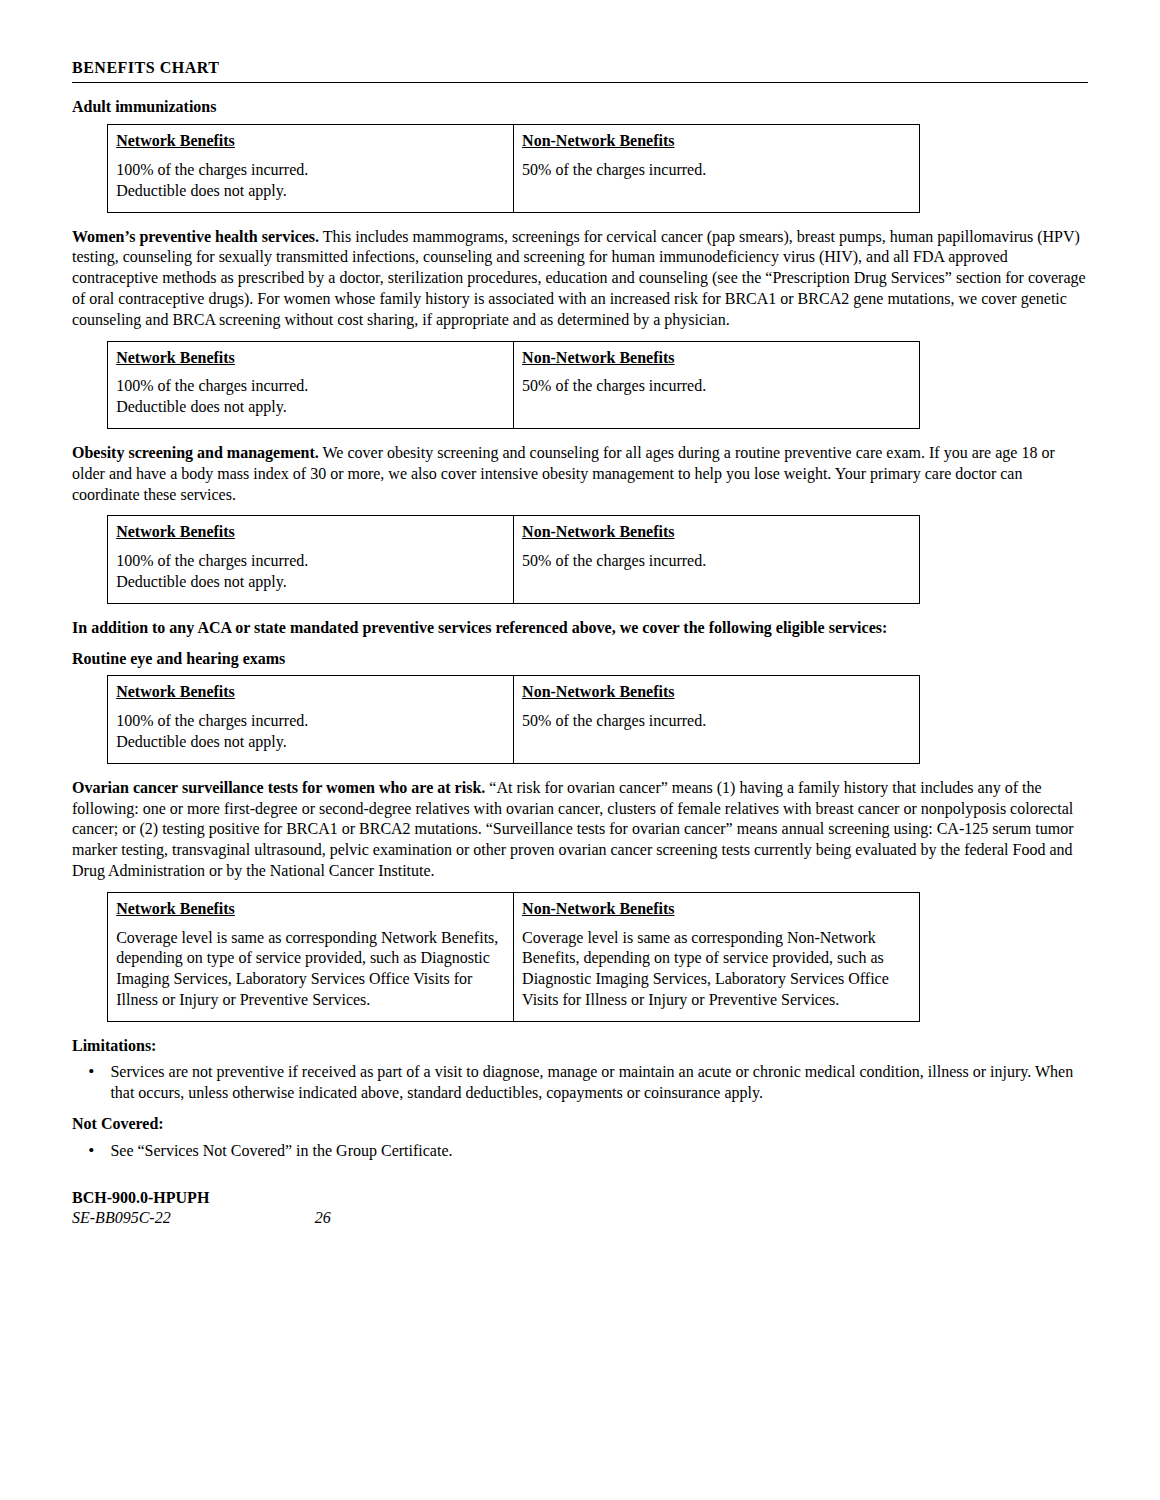BENEFITS CHART
Adult immunizations
| Network Benefits 100% of the charges incurred. Deductible does not apply. | Non-Network Benefits 50% of the charges incurred. |
Women’s preventive health services. This includes mammograms, screenings for cervical cancer (pap smears), breast pumps, human papillomavirus (HPV) testing, counseling for sexually transmitted infections, counseling and screening for human immunodeficiency virus (HIV), and all FDA approved contraceptive methods as prescribed by a doctor, sterilization procedures, education and counseling (see the “Prescription Drug Services” section for coverage of oral contraceptive drugs). For women whose family history is associated with an increased risk for BRCA1 or BRCA2 gene mutations, we cover genetic counseling and BRCA screening without cost sharing, if appropriate and as determined by a physician.
| Network Benefits 100% of the charges incurred. Deductible does not apply. | Non-Network Benefits 50% of the charges incurred. |
Obesity screening and management. We cover obesity screening and counseling for all ages during a routine preventive care exam. If you are age 18 or older and have a body mass index of 30 or more, we also cover intensive obesity management to help you lose weight. Your primary care doctor can coordinate these services.
| Network Benefits 100% of the charges incurred. Deductible does not apply. | Non-Network Benefits 50% of the charges incurred. |
In addition to any ACA or state mandated preventive services referenced above, we cover the following eligible services:
Routine eye and hearing exams
| Network Benefits 100% of the charges incurred. Deductible does not apply. | Non-Network Benefits 50% of the charges incurred. |
Ovarian cancer surveillance tests for women who are at risk. “At risk for ovarian cancer” means (1) having a family history that includes any of the following: one or more first-degree or second-degree relatives with ovarian cancer, clusters of female relatives with breast cancer or nonpolyposis colorectal cancer; or (2) testing positive for BRCA1 or BRCA2 mutations. “Surveillance tests for ovarian cancer” means annual screening using: CA-125 serum tumor marker testing, transvaginal ultrasound, pelvic examination or other proven ovarian cancer screening tests currently being evaluated by the federal Food and Drug Administration or by the National Cancer Institute.
| Network Benefits Coverage level is same as corresponding Network Benefits, depending on type of service provided, such as Diagnostic Imaging Services, Laboratory Services Office Visits for Illness or Injury or Preventive Services. | Non-Network Benefits Coverage level is same as corresponding Non-Network Benefits, depending on type of service provided, such as Diagnostic Imaging Services, Laboratory Services Office Visits for Illness or Injury or Preventive Services. |
Limitations:
Services are not preventive if received as part of a visit to diagnose, manage or maintain an acute or chronic medical condition, illness or injury. When that occurs, unless otherwise indicated above, standard deductibles, copayments or coinsurance apply.
Not Covered:
See “Services Not Covered” in the Group Certificate.
BCH-900.0-HPUPH
SE-BB095C-22 26